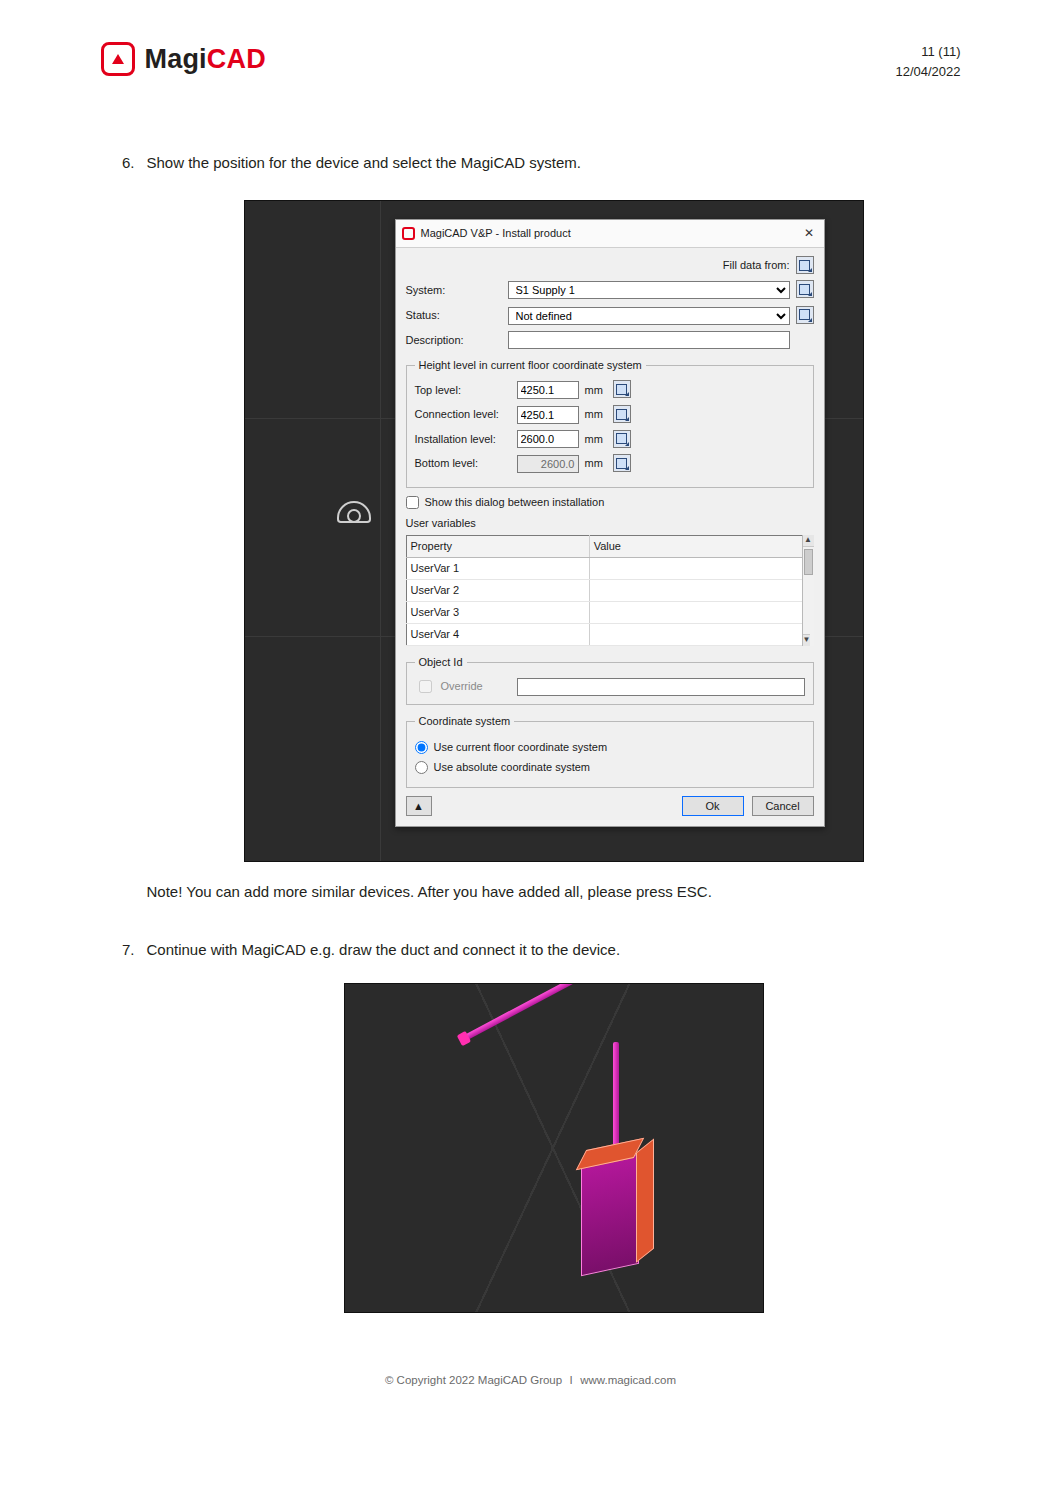MagiCAD
11 (11)
12/04/2022
6. Show the position for the device and select the MagiCAD system.
MagiCAD V&P - Install product
✕
Fill data from:
System:
S1 Supply 1
Status:
Not defined
Description:
Height level in current floor coordinate system
Top level:
mm
Connection level:
mm
Installation level:
mm
Bottom level:
2600.0
mm
Show this dialog between installation
User variables
| Property | Value |
| --- | --- |
| UserVar 1 | |
| UserVar 2 | |
| UserVar 3 | |
| UserVar 4 | |
▲
▼
Object Id
Override
Coordinate system
Use current floor coordinate system
Use absolute coordinate system
▲
Ok
Cancel
Note! You can add more similar devices. After you have added all, please press ESC.
7. Continue with MagiCAD e.g. draw the duct and connect it to the device.
© Copyright 2022 MagiCAD GroupIwww.magicad.com